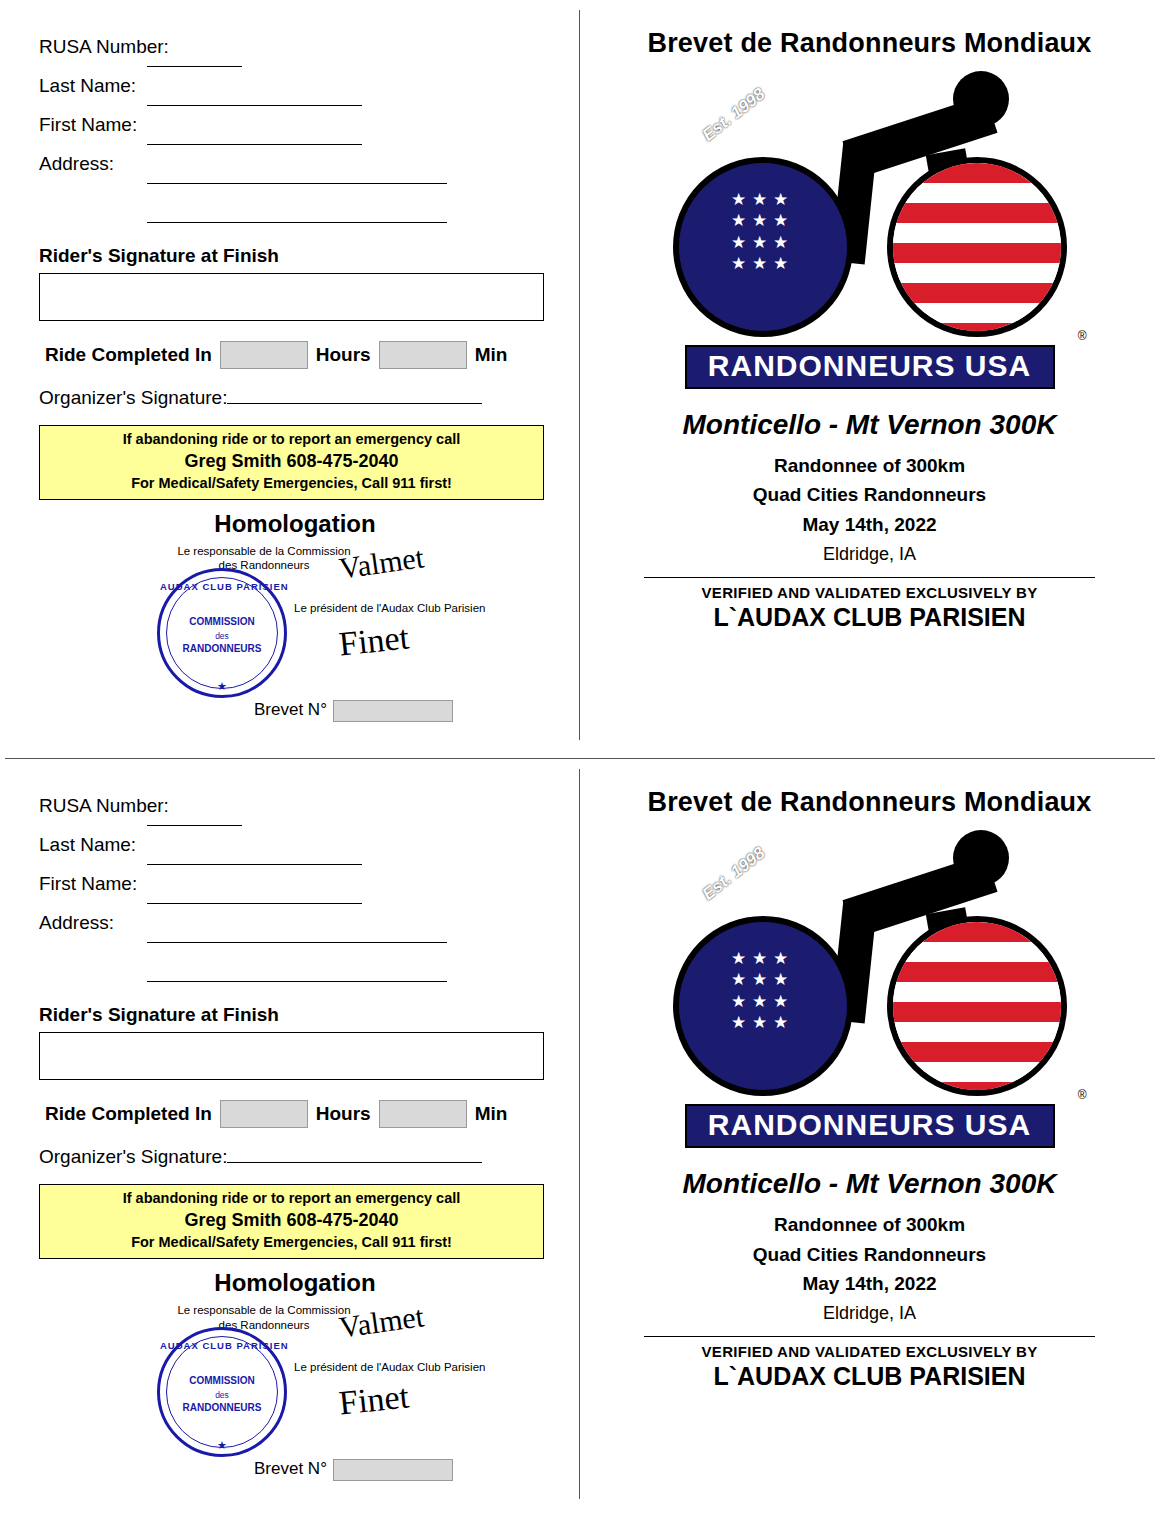RUSA Number:
Last Name:
First Name:
Address:
Rider's Signature at Finish
Ride Completed In Hours Min
Organizer's Signature:
If abandoning ride or to report an emergency call
Greg Smith 608-475-2040
For Medical/Safety Emergencies, Call 911 first!
Homologation
Le responsable de la Commission
des Randonneurs
Valmet
AUDAX CLUB PARISIEN
COMMISSION
des
RANDONNEURS
★
Le président de l'Audax Club Parisien
Finet
Brevet N°
Brevet de Randonneurs Mondiaux
Est. 1998
★★★
★★★
★★★
★★★
®
RANDONNEURS USA
Monticello - Mt Vernon 300K
Randonnee of 300km
Quad Cities Randonneurs
May 14th, 2022
Eldridge, IA
VERIFIED AND VALIDATED EXCLUSIVELY BY
L`AUDAX CLUB PARISIEN
RUSA Number:
Last Name:
First Name:
Address:
Rider's Signature at Finish
Ride Completed In Hours Min
Organizer's Signature:
If abandoning ride or to report an emergency call
Greg Smith 608-475-2040
For Medical/Safety Emergencies, Call 911 first!
Homologation
Le responsable de la Commission
des Randonneurs
Valmet
AUDAX CLUB PARISIEN
COMMISSION
des
RANDONNEURS
★
Le président de l'Audax Club Parisien
Finet
Brevet N°
Brevet de Randonneurs Mondiaux
Est. 1998
★★★
★★★
★★★
★★★
®
RANDONNEURS USA
Monticello - Mt Vernon 300K
Randonnee of 300km
Quad Cities Randonneurs
May 14th, 2022
Eldridge, IA
VERIFIED AND VALIDATED EXCLUSIVELY BY
L`AUDAX CLUB PARISIEN